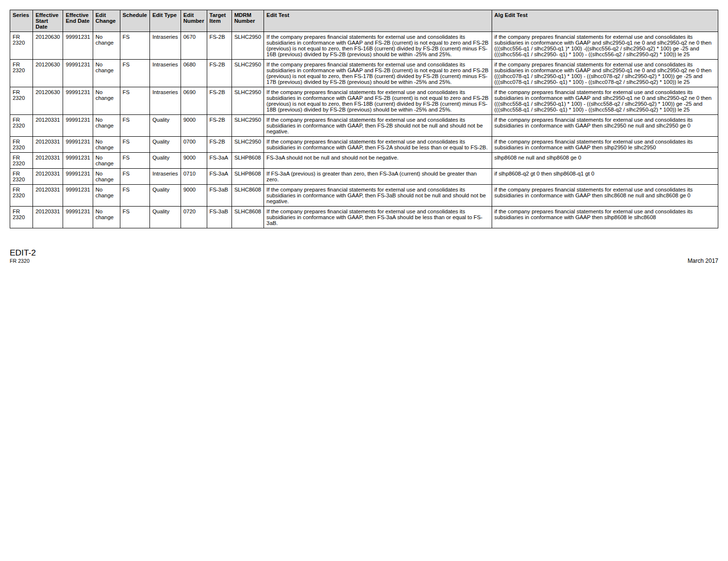| Series | Effective Start Date | Effective End Date | Edit Change | Schedule | Edit Type | Edit Number | Target Item | MDRM Number | Edit Test | Alg Edit Test |
| --- | --- | --- | --- | --- | --- | --- | --- | --- | --- | --- |
| FR 2320 | 20120630 | 99991231 | No change | FS | Intraseries | 0670 | FS-2B | SLHC2950 | If the company prepares financial statements for external use and consolidates its subsidiaries in conformance with GAAP and FS-2B (current) is not equal to zero and FS-2B (previous) is not equal to zero, then FS-16B (current) divided by FS-2B (current) minus FS-16B (previous) divided by FS-2B (previous) should be within -25% and 25%. | if the company prepares financial statements for external use and consolidates its subsidiaries in conformance with GAAP and slhc2950-q1 ne 0 and slhc2950-q2 ne 0 then (((slhcc556-q1 / slhc2950-q1 )* 100) -((slhcc556-q2 / slhc2950-q2) * 100) ge -25 and (((slhcc556-q1 / slhc2950- q1) * 100) - ((slhcc556-q2 / slhc2950-q2) * 100)) le 25 |
| FR 2320 | 20120630 | 99991231 | No change | FS | Intraseries | 0680 | FS-2B | SLHC2950 | If the company prepares financial statements for external use and consolidates its subsidiaries in conformance with GAAP and FS-2B (current) is not equal to zero and FS-2B (previous) is not equal to zero, then FS-17B (current) divided by FS-2B (current) minus FS-17B (previous) divided by FS-2B (previous) should be within -25% and 25%. | if the company prepares financial statements for external use and consolidates its subsidiaries in conformance with GAAP and slhc2950-q1 ne 0 and slhc2950-q2 ne 0 then (((slhcc078-q1 / slhc2950-q1) * 100) - ((slhcc078-q2 / slhc2950-q2) * 100)) ge -25 and (((slhcc078-q1 / slhc2950- q1) * 100) - ((slhcc078-q2 / slhc2950-q2) * 100)) le 25 |
| FR 2320 | 20120630 | 99991231 | No change | FS | Intraseries | 0690 | FS-2B | SLHC2950 | If the company prepares financial statements for external use and consolidates its subsidiaries in conformance with GAAP and FS-2B (current) is not equal to zero and FS-2B (previous) is not equal to zero, then FS-18B (current) divided by FS-2B (current) minus FS-18B (previous) divided by FS-2B (previous) should be within -25% and 25%. | if the company prepares financial statements for external use and consolidates its subsidiaries in conformance with GAAP and slhc2950-q1 ne 0 and slhc2950-q2 ne 0 then (((slhcc558-q1 / slhc2950-q1) * 100) - ((slhcc558-q2 / slhc2950-q2) * 100)) ge -25 and (((slhcc558-q1 / slhc2950- q1) * 100) - ((slhcc558-q2 / slhc2950-q2) * 100)) le 25 |
| FR 2320 | 20120331 | 99991231 | No change | FS | Quality | 9000 | FS-2B | SLHC2950 | If the company prepares financial statements for external use and consolidates its subsidiaries in conformance with GAAP, then FS-2B should not be null and should not be negative. | if the company prepares financial statements for external use and consolidates its subsidiaries in conformance with GAAP then slhc2950 ne null and slhc2950 ge 0 |
| FR 2320 | 20120331 | 99991231 | No change | FS | Quality | 0700 | FS-2B | SLHC2950 | If the company prepares financial statements for external use and consolidates its subsidiaries in conformance with GAAP, then FS-2A should be less than or equal to FS-2B. | if the company prepares financial statements for external use and consolidates its subsidiaries in conformance with GAAP then slhp2950 le slhc2950 |
| FR 2320 | 20120331 | 99991231 | No change | FS | Quality | 9000 | FS-3aA | SLHP8608 | FS-3aA should not be null and should not be negative. | slhp8608 ne null and slhp8608 ge 0 |
| FR 2320 | 20120331 | 99991231 | No change | FS | Intraseries | 0710 | FS-3aA | SLHP8608 | If FS-3aA (previous) is greater than zero, then FS-3aA (current) should be greater than zero. | if slhp8608-q2 gt 0 then slhp8608-q1 gt 0 |
| FR 2320 | 20120331 | 99991231 | No change | FS | Quality | 9000 | FS-3aB | SLHC8608 | If the company prepares financial statements for external use and consolidates its subsidiaries in conformance with GAAP, then FS-3aB should not be null and should not be negative. | if the company prepares financial statements for external use and consolidates its subsidiaries in conformance with GAAP then slhc8608 ne null and slhc8608 ge 0 |
| FR 2320 | 20120331 | 99991231 | No change | FS | Quality | 0720 | FS-3aB | SLHC8608 | If the company prepares financial statements for external use and consolidates its subsidiaries in conformance with GAAP, then FS-3aA should be less than or equal to FS- 3aB. | if the company prepares financial statements for external use and consolidates its subsidiaries in conformance with GAAP then slhp8608 le slhc8608 |
EDIT-2
FR 2320
March 2017